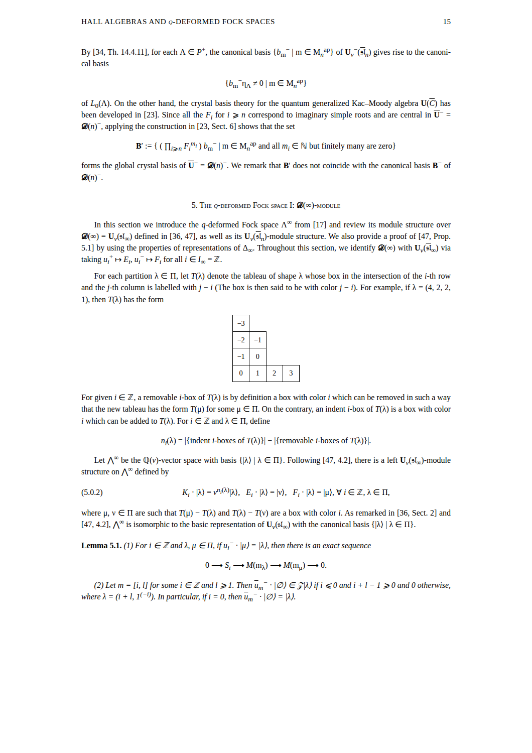HALL ALGEBRAS AND q-DEFORMED FOCK SPACES 15
By [34, Th. 14.4.11], for each Λ ∈ P+, the canonical basis {bm− | m ∈ Mnap} of Uv−(𝔰𝔩n) gives rise to the canonical basis
{bm−ηΛ ≠ 0 | m ∈ Mnap}
of L0(Λ). On the other hand, the crystal basis theory for the quantum generalized Kac–Moody algebra U(C) has been developed in [23]. Since all the Fi for i ⩾ n correspond to imaginary simple roots and are central in U− = 𝒟(n)−, applying the construction in [23, Sect. 6] shows that the set
B′ := { ( ∏i⩾n Fimi ) bm− | m ∈ Mnap and all mi ∈ ℕ but finitely many are zero}
forms the global crystal basis of U− = 𝒟(n)−. We remark that B′ does not coincide with the canonical basis B− of 𝒟(n)−.
5. The q-deformed Fock space I: 𝒟(∞)-module
In this section we introduce the q-deformed Fock space Λ∞ from [17] and review its module structure over 𝒟(∞) = Uv(𝔰𝔩∞) defined in [36, 47], as well as its Uv(𝔰𝔩n)-module structure. We also provide a proof of [47, Prop. 5.1] by using the properties of representations of Δ∞. Throughout this section, we identify 𝒟(∞) with Uv(𝔰𝔩∞) via taking ui+ ↦ Ei, ui− ↦ Fi for all i ∈ I∞ = ℤ.
For each partition λ ∈ Π, let T(λ) denote the tableau of shape λ whose box in the intersection of the i-th row and the j-th column is labelled with j − i (The box is then said to be with color j − i). For example, if λ = (4, 2, 2, 1), then T(λ) has the form
| −3 | | | |
| −2 | −1 | | |
| −1 | 0 | | |
| 0 | 1 | 2 | 3 |
For given i ∈ ℤ, a removable i-box of T(λ) is by definition a box with color i which can be removed in such a way that the new tableau has the form T(μ) for some μ ∈ Π. On the contrary, an indent i-box of T(λ) is a box with color i which can be added to T(λ). For i ∈ ℤ and λ ∈ Π, define
ni(λ) = |{indent i-boxes of T(λ)}| − |{removable i-boxes of T(λ)}|.
Let ⋀∞ be the ℚ(v)-vector space with basis {|λ⟩ | λ ∈ Π}. Following [47, 4.2], there is a left Uv(𝔰𝔩∞)-module structure on ⋀∞ defined by
(5.0.2) Ki · |λ⟩ = vni(λ)|λ⟩, Ei · |λ⟩ = |ν⟩, Fi · |λ⟩ = |μ⟩, ∀ i ∈ ℤ, λ ∈ Π,
where μ, ν ∈ Π are such that T(μ) − T(λ) and T(λ) − T(ν) are a box with color i. As remarked in [36, Sect. 2] and [47, 4.2], ⋀∞ is isomorphic to the basic representation of Uv(𝔰𝔩∞) with the canonical basis {|λ⟩ | λ ∈ Π}.
Lemma 5.1. (1) For i ∈ ℤ and λ, μ ∈ Π, if ui− · |μ⟩ = |λ⟩, then there is an exact sequence
0 ⟶ Si ⟶ M(mλ) ⟶ M(mμ) ⟶ 0.
(2) Let m = [i, l] for some i ∈ ℤ and l ⩾ 1. Then um− · |∅⟩ ∈ 𝒵|λ⟩ if i ⩽ 0 and i + l − 1 ⩾ 0 and 0 otherwise, where λ = (i + l, 1(−i)). In particular, if i = 0, then um− · |∅⟩ = |λ⟩.